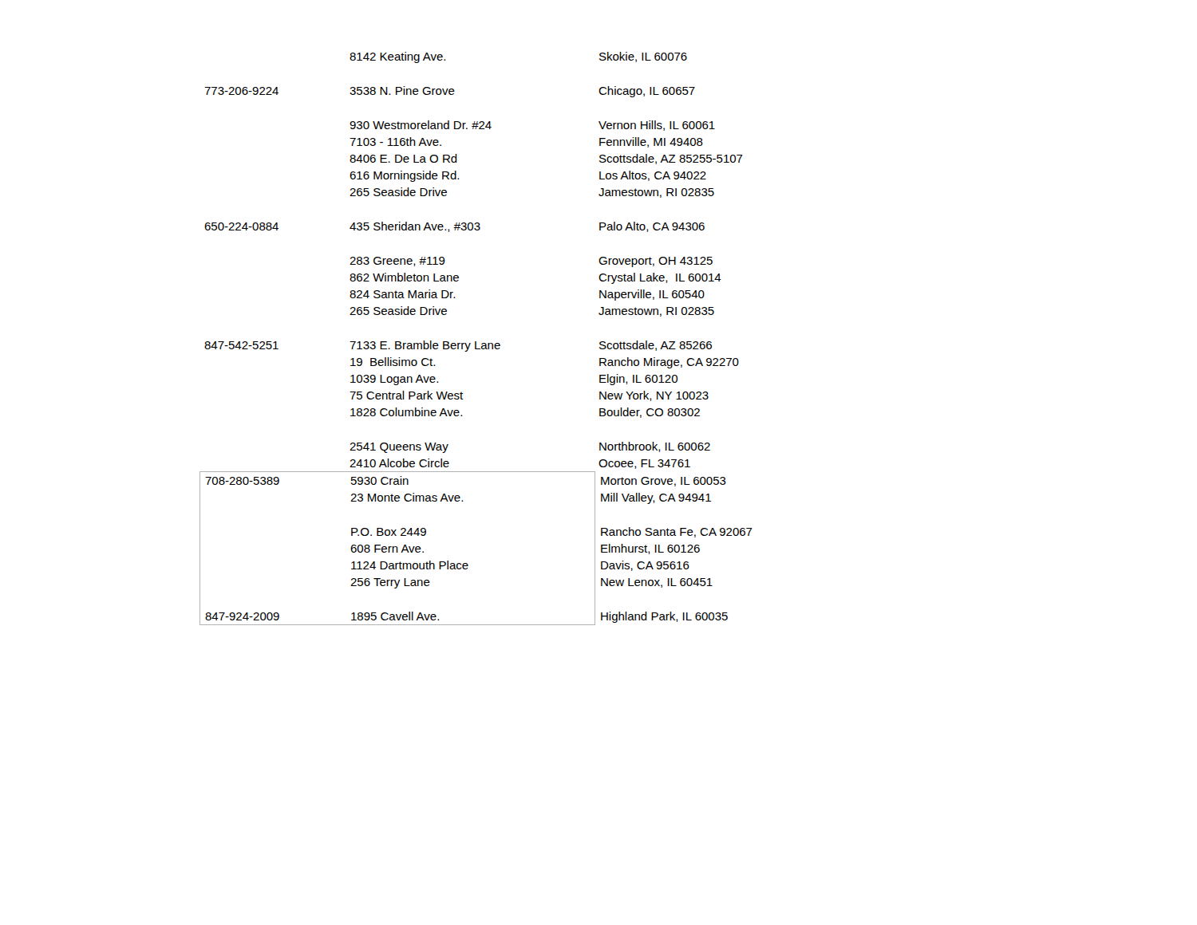| | 8142 Keating Ave. | Skokie, IL 60076 |
| 773-206-9224 | 3538 N. Pine Grove | Chicago, IL 60657 |
| | 930 Westmoreland Dr. #24 | Vernon Hills, IL 60061 |
| | 7103 - 116th Ave. | Fennville, MI 49408 |
| | 8406 E. De La O Rd | Scottsdale, AZ 85255-5107 |
| | 616 Morningside Rd. | Los Altos, CA 94022 |
| | 265 Seaside Drive | Jamestown, RI 02835 |
| 650-224-0884 | 435 Sheridan Ave., #303 | Palo Alto, CA 94306 |
| | 283 Greene, #119 | Groveport, OH 43125 |
| | 862 Wimbleton Lane | Crystal Lake, IL 60014 |
| | 824 Santa Maria Dr. | Naperville, IL 60540 |
| | 265 Seaside Drive | Jamestown, RI 02835 |
| 847-542-5251 | 7133 E. Bramble Berry Lane | Scottsdale, AZ 85266 |
| | 19 Bellisimo Ct. | Rancho Mirage, CA 92270 |
| | 1039 Logan Ave. | Elgin, IL 60120 |
| | 75 Central Park West | New York, NY 10023 |
| | 1828 Columbine Ave. | Boulder, CO 80302 |
| | 2541 Queens Way | Northbrook, IL 60062 |
| | 2410 Alcobe Circle | Ocoee, FL 34761 |
| 708-280-5389 | 5930 Crain | Morton Grove, IL 60053 |
| | 23 Monte Cimas Ave. | Mill Valley, CA 94941 |
| | P.O. Box 2449 | Rancho Santa Fe, CA 92067 |
| | 608 Fern Ave. | Elmhurst, IL 60126 |
| | 1124 Dartmouth Place | Davis, CA 95616 |
| | 256 Terry Lane | New Lenox, IL 60451 |
| 847-924-2009 | 1895 Cavell Ave. | Highland Park, IL 60035 |